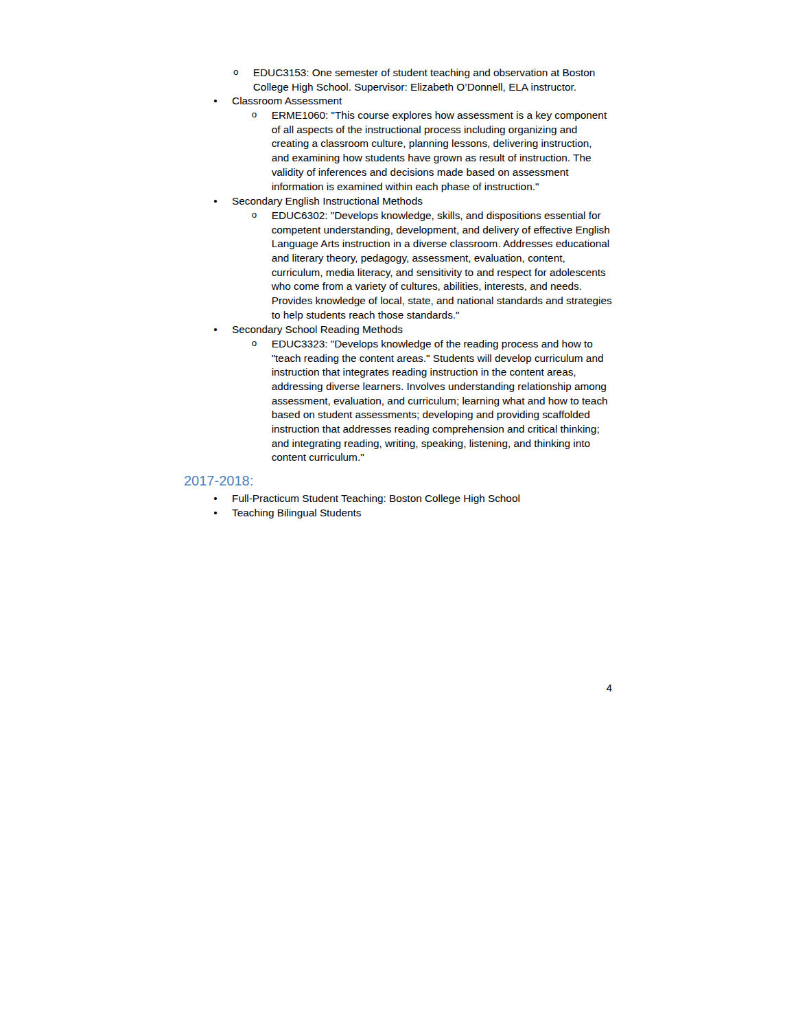EDUC3153: One semester of student teaching and observation at Boston College High School. Supervisor: Elizabeth O’Donnell, ELA instructor.
Classroom Assessment
ERME1060: "This course explores how assessment is a key component of all aspects of the instructional process including organizing and creating a classroom culture, planning lessons, delivering instruction, and examining how students have grown as result of instruction. The validity of inferences and decisions made based on assessment information is examined within each phase of instruction."
Secondary English Instructional Methods
EDUC6302: "Develops knowledge, skills, and dispositions essential for competent understanding, development, and delivery of effective English Language Arts instruction in a diverse classroom. Addresses educational and literary theory, pedagogy, assessment, evaluation, content, curriculum, media literacy, and sensitivity to and respect for adolescents who come from a variety of cultures, abilities, interests, and needs. Provides knowledge of local, state, and national standards and strategies to help students reach those standards."
Secondary School Reading Methods
EDUC3323: "Develops knowledge of the reading process and how to "teach reading the content areas." Students will develop curriculum and instruction that integrates reading instruction in the content areas, addressing diverse learners. Involves understanding relationship among assessment, evaluation, and curriculum; learning what and how to teach based on student assessments; developing and providing scaffolded instruction that addresses reading comprehension and critical thinking; and integrating reading, writing, speaking, listening, and thinking into content curriculum."
2017-2018:
Full-Practicum Student Teaching: Boston College High School
Teaching Bilingual Students
4